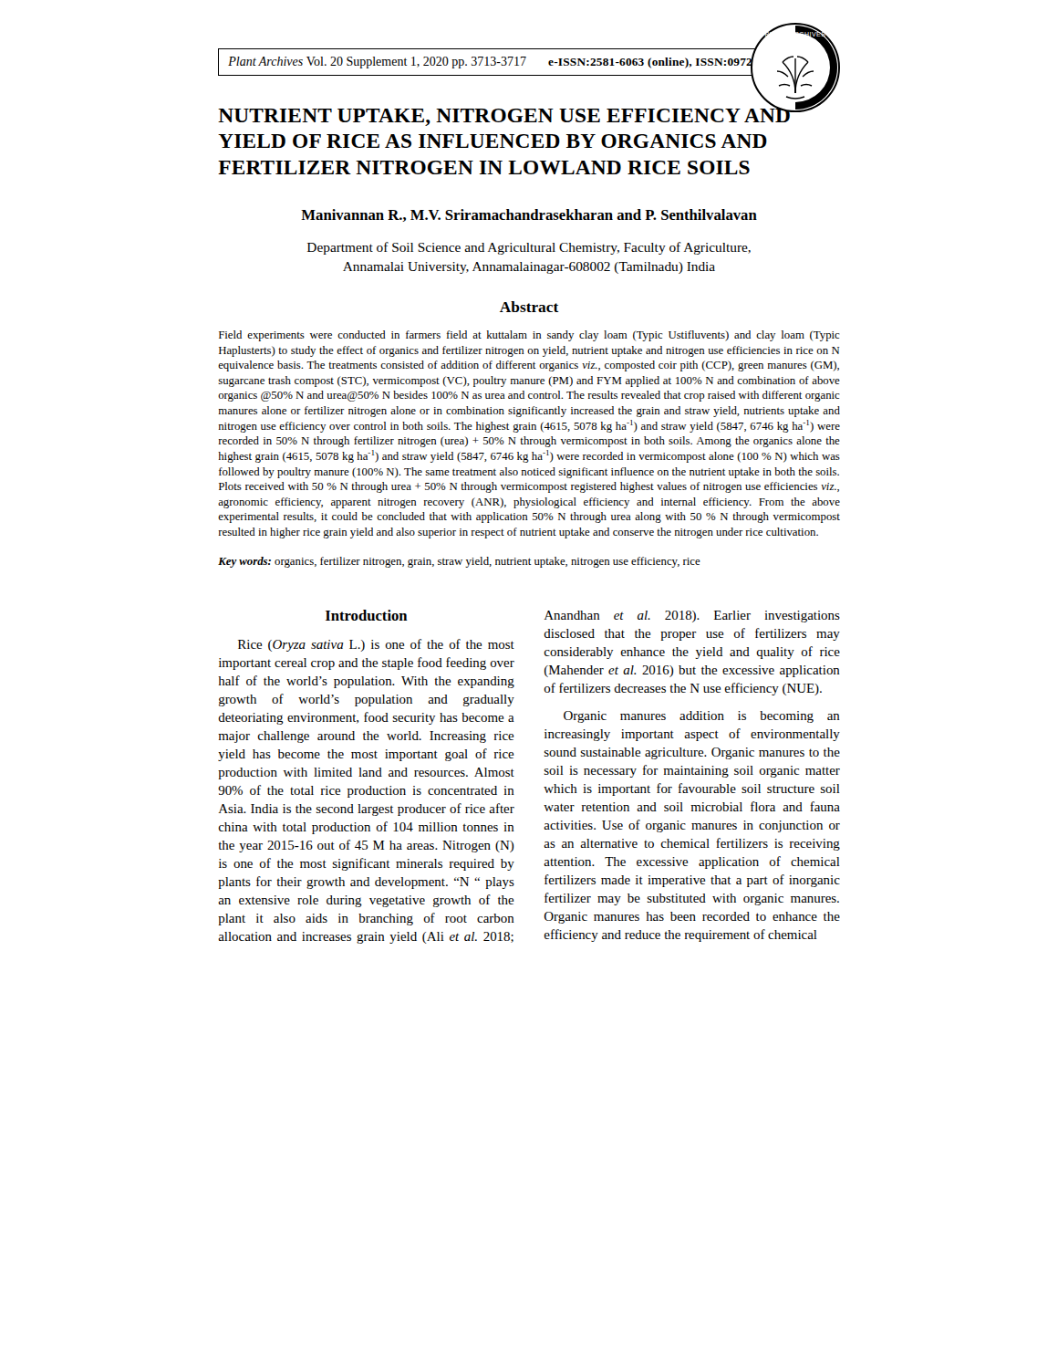Plant Archives Vol. 20 Supplement 1, 2020 pp. 3713-3717
e-ISSN:2581-6063 (online), ISSN:0972-5210
PLANT ARCHIVES
NUTRIENT UPTAKE, NITROGEN USE EFFICIENCY AND YIELD OF RICE AS INFLUENCED BY ORGANICS AND FERTILIZER NITROGEN IN LOWLAND RICE SOILS
Manivannan R., M.V. Sriramachandrasekharan and P. Senthilvalavan
Department of Soil Science and Agricultural Chemistry, Faculty of Agriculture,
Annamalai University, Annamalainagar-608002 (Tamilnadu) India
Abstract
Field experiments were conducted in farmers field at kuttalam in sandy clay loam (Typic Ustifluvents) and clay loam (Typic Haplusterts) to study the effect of organics and fertilizer nitrogen on yield, nutrient uptake and nitrogen use efficiencies in rice on N equivalence basis. The treatments consisted of addition of different organics viz., composted coir pith (CCP), green manures (GM), sugarcane trash compost (STC), vermicompost (VC), poultry manure (PM) and FYM applied at 100% N and combination of above organics @50% N and urea@50% N besides 100% N as urea and control. The results revealed that crop raised with different organic manures alone or fertilizer nitrogen alone or in combination significantly increased the grain and straw yield, nutrients uptake and nitrogen use efficiency over control in both soils. The highest grain (4615, 5078 kg ha-1) and straw yield (5847, 6746 kg ha-1) were recorded in 50% N through fertilizer nitrogen (urea) + 50% N through vermicompost in both soils. Among the organics alone the highest grain (4615, 5078 kg ha-1) and straw yield (5847, 6746 kg ha-1) were recorded in vermicompost alone (100 % N) which was followed by poultry manure (100% N). The same treatment also noticed significant influence on the nutrient uptake in both the soils. Plots received with 50 % N through urea + 50% N through vermicompost registered highest values of nitrogen use efficiencies viz., agronomic efficiency, apparent nitrogen recovery (ANR), physiological efficiency and internal efficiency. From the above experimental results, it could be concluded that with application 50% N through urea along with 50 % N through vermicompost resulted in higher rice grain yield and also superior in respect of nutrient uptake and conserve the nitrogen under rice cultivation.
Key words: organics, fertilizer nitrogen, grain, straw yield, nutrient uptake, nitrogen use efficiency, rice
Introduction
Rice (Oryza sativa L.) is one of the of the most important cereal crop and the staple food feeding over half of the world’s population. With the expanding growth of world’s population and gradually deteoriating environment, food security has become a major challenge around the world. Increasing rice yield has become the most important goal of rice production with limited land and resources. Almost 90% of the total rice production is concentrated in Asia. India is the second largest producer of rice after china with total production of 104 million tonnes in the year 2015-16 out of 45 M ha areas. Nitrogen (N) is one of the most significant minerals required by plants for their growth and development. “N “ plays an extensive role during vegetative growth of the plant it also aids in branching of root carbon allocation and increases grain yield (Ali et al. 2018; Anandhan et al. 2018). Earlier investigations disclosed that the proper use of fertilizers may considerably enhance the yield and quality of rice (Mahender et al. 2016) but the excessive application of fertilizers decreases the N use efficiency (NUE).
Organic manures addition is becoming an increasingly important aspect of environmentally sound sustainable agriculture. Organic manures to the soil is necessary for maintaining soil organic matter which is important for favourable soil structure soil water retention and soil microbial flora and fauna activities. Use of organic manures in conjunction or as an alternative to chemical fertilizers is receiving attention. The excessive application of chemical fertilizers made it imperative that a part of inorganic fertilizer may be substituted with organic manures. Organic manures has been recorded to enhance the efficiency and reduce the requirement of chemical